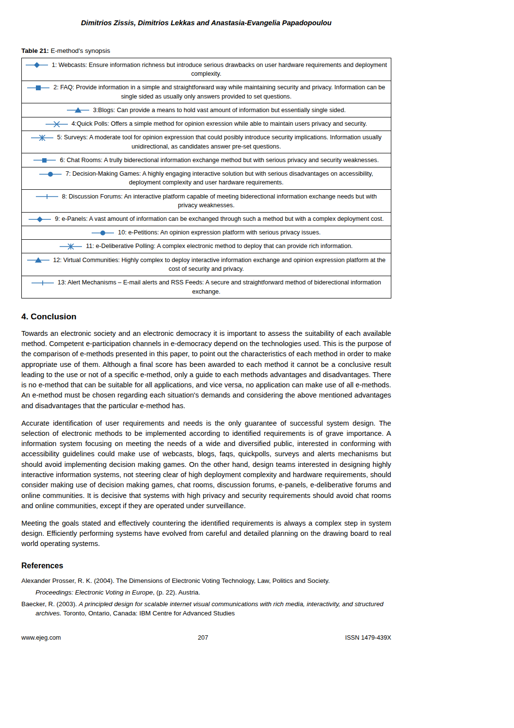Dimitrios Zissis, Dimitrios Lekkas and Anastasia-Evangelia Papadopoulou
Table 21: E-method's synopsis
| 1: Webcasts: Ensure information richness but introduce serious drawbacks on user hardware requirements and deployment complexity. |
| 2: FAQ: Provide information in a simple and straightforward way while maintaining security and privacy. Information can be single sided as usually only answers provided to set questions. |
| 3:Blogs: Can provide a means to hold vast amount of information but essentially single sided. |
| 4:Quick Polls: Offers a simple method for opinion exression while able to maintain users privacy and security. |
| 5: Surveys: A moderate tool for opinion expression that could posibly introduce security implications. Information usually unidirectional, as candidates answer pre-set questions. |
| 6: Chat Rooms: A trully biderectional information exchange method but with serious privacy and security weaknesses. |
| 7: Decision-Making Games: A highly engaging interactive solution but with serious disadvantages on accessibility, deployment complexity and user hardware requirements. |
| 8: Discussion Forums: An interactive platform capable of meeting biderectional information exchange needs but with privacy weaknesses. |
| 9: e-Panels: A vast amount of information can be exchanged through such a method but with a complex deployment cost. |
| 10: e-Petitions: An opinion expression platform with serious privacy issues. |
| 11: e-Deliberative Polling: A complex electronic method to deploy that can provide rich information. |
| 12: Virtual Communities: Highly complex to deploy interactive information exchange and opinion expression platform at the cost of security and privacy. |
| 13: Alert Mechanisms – E-mail alerts and RSS Feeds: A secure and straightforward method of biderectional information exchange. |
4. Conclusion
Towards an electronic society and an electronic democracy it is important to assess the suitability of each available method. Competent e-participation channels in e-democracy depend on the technologies used. This is the purpose of the comparison of e-methods presented in this paper, to point out the characteristics of each method in order to make appropriate use of them. Although a final score has been awarded to each method it cannot be a conclusive result leading to the use or not of a specific e-method, only a guide to each methods advantages and disadvantages. There is no e-method that can be suitable for all applications, and vice versa, no application can make use of all e-methods. An e-method must be chosen regarding each situation's demands and considering the above mentioned advantages and disadvantages that the particular e-method has.
Accurate identification of user requirements and needs is the only guarantee of successful system design. The selection of electronic methods to be implemented according to identified requirements is of grave importance. A information system focusing on meeting the needs of a wide and diversified public, interested in conforming with accessibility guidelines could make use of webcasts, blogs, faqs, quickpolls, surveys and alerts mechanisms but should avoid implementing decision making games. On the other hand, design teams interested in designing highly interactive information systems, not steering clear of high deployment complexity and hardware requirements, should consider making use of decision making games, chat rooms, discussion forums, e-panels, e-deliberative forums and online communities. It is decisive that systems with high privacy and security requirements should avoid chat rooms and online communities, except if they are operated under surveillance.
Meeting the goals stated and effectively countering the identified requirements is always a complex step in system design. Efficiently performing systems have evolved from careful and detailed planning on the drawing board to real world operating systems.
References
Alexander Prosser, R. K. (2004). The Dimensions of Electronic Voting Technology, Law, Politics and Society.
Proceedings: Electronic Voting in Europe, (p. 22). Austria.
Baecker, R. (2003). A principled design for scalable internet visual communications with rich media, interactivity, and structured archives. Toronto, Ontario, Canada: IBM Centre for Advanced Studies
www.ejeg.com 207 ISSN 1479-439X